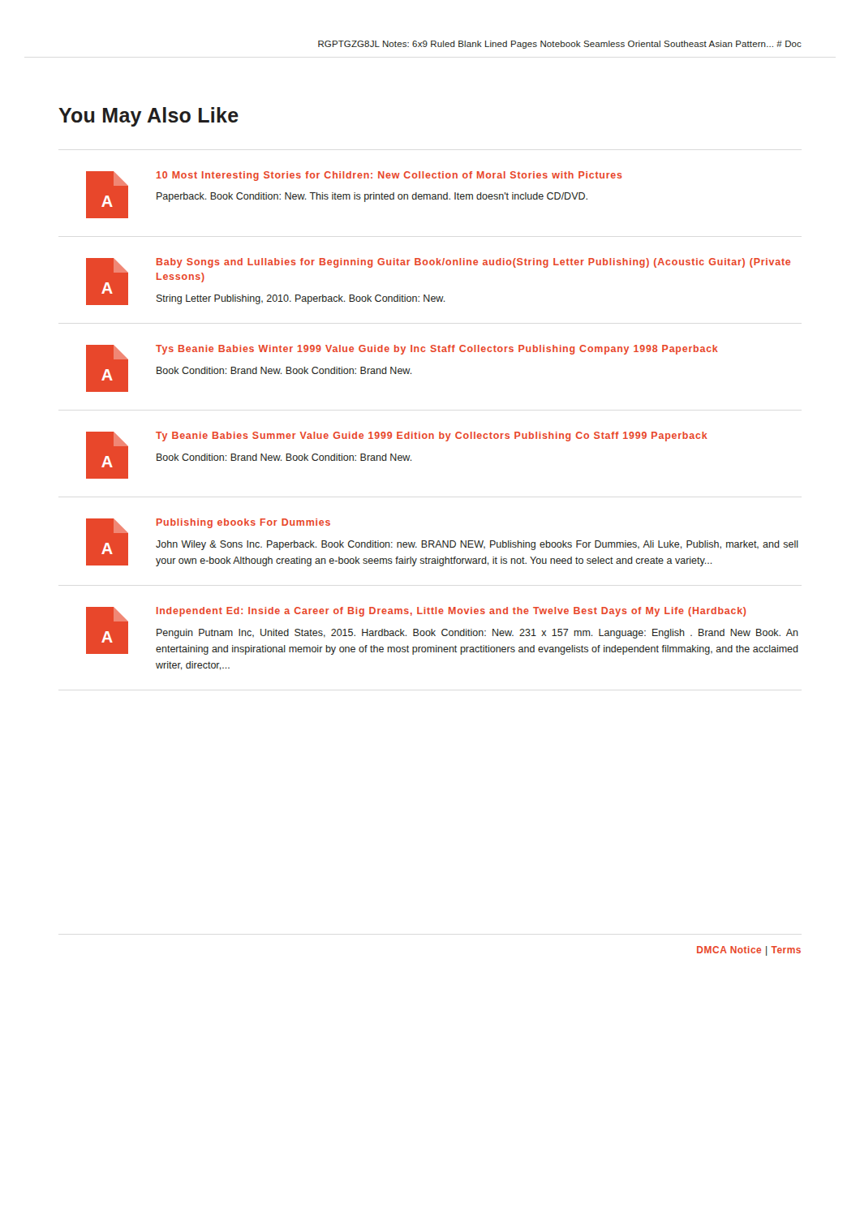RGPTGZG8JL Notes: 6x9 Ruled Blank Lined Pages Notebook Seamless Oriental Southeast Asian Pattern... # Doc
You May Also Like
A
10 Most Interesting Stories for Children: New Collection of Moral Stories with Pictures
Paperback. Book Condition: New. This item is printed on demand. Item doesn't include CD/DVD.
A
Baby Songs and Lullabies for Beginning Guitar Book/online audio(String Letter Publishing) (Acoustic Guitar) (Private Lessons)
String Letter Publishing, 2010. Paperback. Book Condition: New.
A
Tys Beanie Babies Winter 1999 Value Guide by Inc Staff Collectors Publishing Company 1998 Paperback
Book Condition: Brand New. Book Condition: Brand New.
A
Ty Beanie Babies Summer Value Guide 1999 Edition by Collectors Publishing Co Staff 1999 Paperback
Book Condition: Brand New. Book Condition: Brand New.
A
Publishing ebooks For Dummies
John Wiley & Sons Inc. Paperback. Book Condition: new. BRAND NEW, Publishing ebooks For Dummies, Ali Luke, Publish, market, and sell your own e-book Although creating an e-book seems fairly straightforward, it is not. You need to select and create a variety...
A
Independent Ed: Inside a Career of Big Dreams, Little Movies and the Twelve Best Days of My Life (Hardback)
Penguin Putnam Inc, United States, 2015. Hardback. Book Condition: New. 231 x 157 mm. Language: English . Brand New Book. An entertaining and inspirational memoir by one of the most prominent practitioners and evangelists of independent filmmaking, and the acclaimed writer, director,...
DMCA Notice | Terms